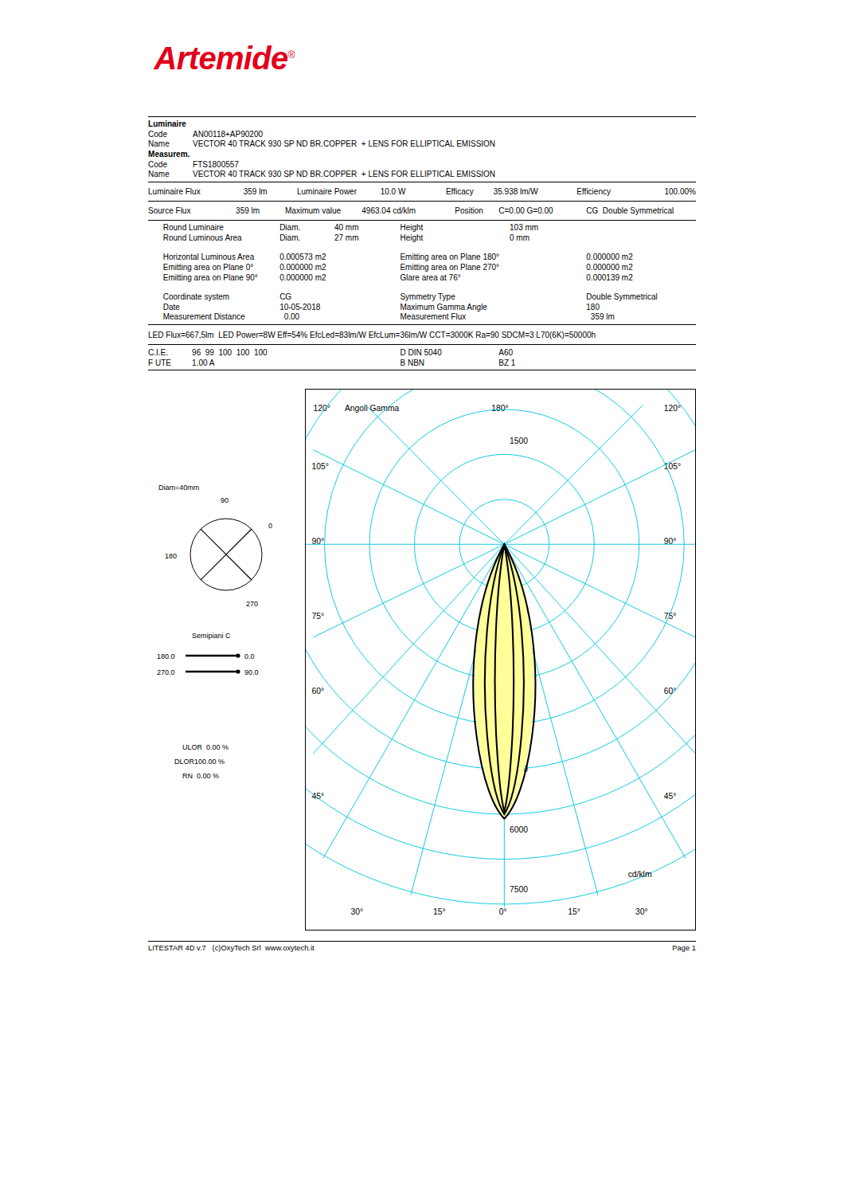Artemide®
| Luminaire |
| Code | AN00118+AP90200 |
| Name | VECTOR 40 TRACK 930 SP ND BR.COPPER + LENS FOR ELLIPTICAL EMISSION |
| Measurem. |
| Code | FTS1800557 |
| Name | VECTOR 40 TRACK 930 SP ND BR.COPPER + LENS FOR ELLIPTICAL EMISSION |
| Luminaire Flux | 359 lm | Luminaire Power | 10.0 W | Efficacy | 35.938 lm/W | Efficiency | 100.00% |
| Source Flux | 359 lm | Maximum value | 4963.04 cd/klm | Position | C=0.00 G=0.00 | CG Double Symmetrical |
| Round Luminaire | Diam. | 40 mm | Height | 103 mm | |
| Round Luminous Area | Diam. | 27 mm | Height | 0 mm | |
| Horizontal Luminous Area | 0.000573 m2 | Emitting area on Plane 180° | 0.000000 m2 |
| Emitting area on Plane 0° | 0.000000 m2 | Emitting area on Plane 270° | 0.000000 m2 |
| Emitting area on Plane 90° | 0.000000 m2 | Glare area at 76° | 0.000139 m2 |
| Coordinate system | CG | Symmetry Type | Double Symmetrical |
| Date | 10-05-2018 | Maximum Gamma Angle | 180 |
| Measurement Distance | 0.00 | Measurement Flux | 359 lm |
LED Flux=667,5lm LED Power=8W Eff=54% EfcLed=83lm/W EfcLum=36lm/W CCT=3000K Ra=90 SDCM=3 L70(6K)=50000h
| C.I.E. | 96 99 100 100 100 | D DIN 5040 | A60 |
| F UTE | 1.00 A | B NBN | BZ 1 |
Diam=40mm 90 0 180 270 Semipiani C 180.0 0.0 270.0 90.0 ULOR 0.00 % DLOR100.00 % RN 0.00 %
120° Angoli Gamma 180° 120° 105° 90° 75° 60° 45° 105° 90° 75° 60° 45° 30° 15° 0° 15° 30° 1500 1500 3000 4500 6000 7500 cd/klm
LITESTAR 4D v.7 (c)OxyTech Srl www.oxytech.it
Page 1